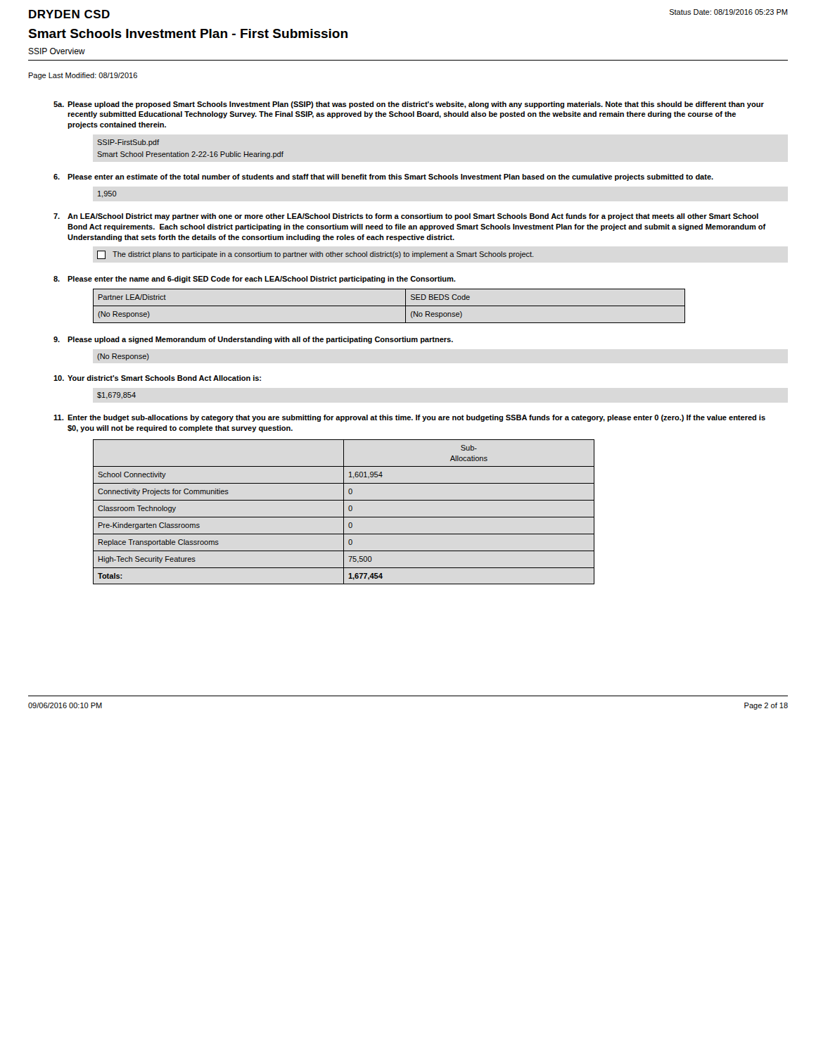DRYDEN CSD
Status Date: 08/19/2016 05:23 PM
Smart Schools Investment Plan - First Submission
SSIP Overview
Page Last Modified: 08/19/2016
5a.
Please upload the proposed Smart Schools Investment Plan (SSIP) that was posted on the district's website, along with any supporting materials. Note that this should be different than your recently submitted Educational Technology Survey. The Final SSIP, as approved by the School Board, should also be posted on the website and remain there during the course of the projects contained therein.
SSIP-FirstSub.pdf
Smart School Presentation 2-22-16 Public Hearing.pdf
6.
Please enter an estimate of the total number of students and staff that will benefit from this Smart Schools Investment Plan based on the cumulative projects submitted to date.
1,950
7.
An LEA/School District may partner with one or more other LEA/School Districts to form a consortium to pool Smart Schools Bond Act funds for a project that meets all other Smart School Bond Act requirements. Each school district participating in the consortium will need to file an approved Smart Schools Investment Plan for the project and submit a signed Memorandum of Understanding that sets forth the details of the consortium including the roles of each respective district.
The district plans to participate in a consortium to partner with other school district(s) to implement a Smart Schools project.
8.
Please enter the name and 6-digit SED Code for each LEA/School District participating in the Consortium.
| Partner LEA/District | SED BEDS Code |
| --- | --- |
| (No Response) | (No Response) |
9.
Please upload a signed Memorandum of Understanding with all of the participating Consortium partners.
(No Response)
10.
Your district's Smart Schools Bond Act Allocation is:
$1,679,854
11.
Enter the budget sub-allocations by category that you are submitting for approval at this time. If you are not budgeting SSBA funds for a category, please enter 0 (zero.) If the value entered is $0, you will not be required to complete that survey question.
| | Sub- Allocations |
| --- | --- |
| School Connectivity | 1,601,954 |
| Connectivity Projects for Communities | 0 |
| Classroom Technology | 0 |
| Pre-Kindergarten Classrooms | 0 |
| Replace Transportable Classrooms | 0 |
| High-Tech Security Features | 75,500 |
| Totals: | 1,677,454 |
09/06/2016 00:10 PM
Page 2 of 18